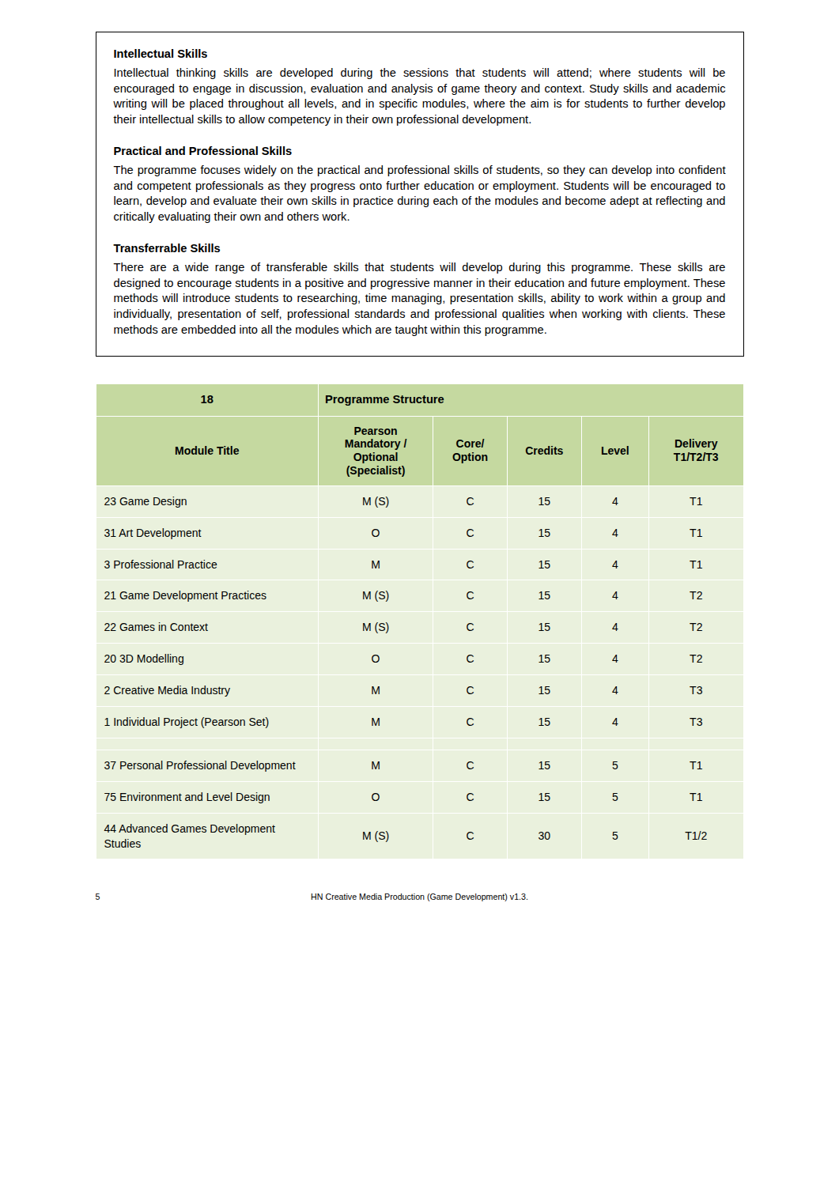Intellectual Skills
Intellectual thinking skills are developed during the sessions that students will attend; where students will be encouraged to engage in discussion, evaluation and analysis of game theory and context. Study skills and academic writing will be placed throughout all levels, and in specific modules, where the aim is for students to further develop their intellectual skills to allow competency in their own professional development.
Practical and Professional Skills
The programme focuses widely on the practical and professional skills of students, so they can develop into confident and competent professionals as they progress onto further education or employment. Students will be encouraged to learn, develop and evaluate their own skills in practice during each of the modules and become adept at reflecting and critically evaluating their own and others work.
Transferrable Skills
There are a wide range of transferable skills that students will develop during this programme. These skills are designed to encourage students in a positive and progressive manner in their education and future employment. These methods will introduce students to researching, time managing, presentation skills, ability to work within a group and individually, presentation of self, professional standards and professional qualities when working with clients. These methods are embedded into all the modules which are taught within this programme.
| 18 | Programme Structure |
| Module Title | Pearson Mandatory / Optional (Specialist) | Core/ Option | Credits | Level | Delivery T1/T2/T3 |
| 23 Game Design | M (S) | C | 15 | 4 | T1 |
| 31 Art Development | O | C | 15 | 4 | T1 |
| 3 Professional Practice | M | C | 15 | 4 | T1 |
| 21 Game Development Practices | M (S) | C | 15 | 4 | T2 |
| 22 Games in Context | M (S) | C | 15 | 4 | T2 |
| 20 3D Modelling | O | C | 15 | 4 | T2 |
| 2 Creative Media Industry | M | C | 15 | 4 | T3 |
| 1 Individual Project (Pearson Set) | M | C | 15 | 4 | T3 |
| 37 Personal Professional Development | M | C | 15 | 5 | T1 |
| 75 Environment and Level Design | O | C | 15 | 5 | T1 |
| 44 Advanced Games Development Studies | M (S) | C | 30 | 5 | T1/2 |
5
HN Creative Media Production (Game Development) v1.3.